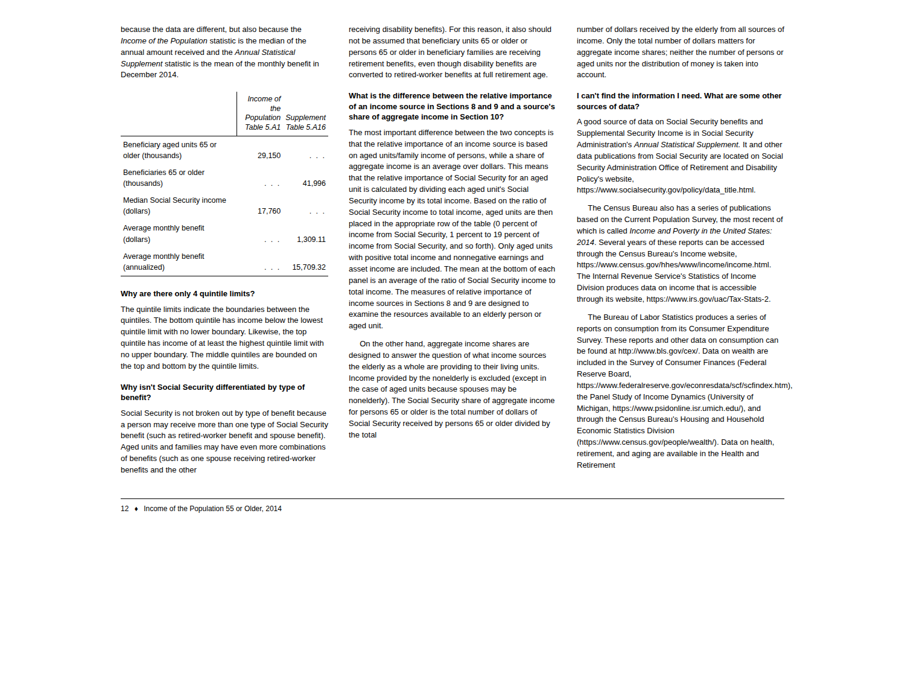because the data are different, but also because the Income of the Population statistic is the median of the annual amount received and the Annual Statistical Supplement statistic is the mean of the monthly benefit in December 2014.
| | Income of the Population Table 5.A1 | Supplement Table 5.A16 |
| --- | --- | --- |
| Beneficiary aged units 65 or older (thousands) | 29,150 | . . . |
| Beneficiaries 65 or older (thousands) | . . . | 41,996 |
| Median Social Security income (dollars) | 17,760 | . . . |
| Average monthly benefit (dollars) | . . . | 1,309.11 |
| Average monthly benefit (annualized) | . . . | 15,709.32 |
Why are there only 4 quintile limits?
The quintile limits indicate the boundaries between the quintiles. The bottom quintile has income below the lowest quintile limit with no lower boundary. Likewise, the top quintile has income of at least the highest quintile limit with no upper boundary. The middle quintiles are bounded on the top and bottom by the quintile limits.
Why isn't Social Security differentiated by type of benefit?
Social Security is not broken out by type of benefit because a person may receive more than one type of Social Security benefit (such as retired-worker benefit and spouse benefit). Aged units and families may have even more combinations of benefits (such as one spouse receiving retired-worker benefits and the other
receiving disability benefits). For this reason, it also should not be assumed that beneficiary units 65 or older or persons 65 or older in beneficiary families are receiving retirement benefits, even though disability benefits are converted to retired-worker benefits at full retirement age.
What is the difference between the relative importance of an income source in Sections 8 and 9 and a source's share of aggregate income in Section 10?
The most important difference between the two concepts is that the relative importance of an income source is based on aged units/family income of persons, while a share of aggregate income is an average over dollars. This means that the relative importance of Social Security for an aged unit is calculated by dividing each aged unit's Social Security income by its total income. Based on the ratio of Social Security income to total income, aged units are then placed in the appropriate row of the table (0 percent of income from Social Security, 1 percent to 19 percent of income from Social Security, and so forth). Only aged units with positive total income and nonnegative earnings and asset income are included. The mean at the bottom of each panel is an average of the ratio of Social Security income to total income. The measures of relative importance of income sources in Sections 8 and 9 are designed to examine the resources available to an elderly person or aged unit.
On the other hand, aggregate income shares are designed to answer the question of what income sources the elderly as a whole are providing to their living units. Income provided by the nonelderly is excluded (except in the case of aged units because spouses may be nonelderly). The Social Security share of aggregate income for persons 65 or older is the total number of dollars of Social Security received by persons 65 or older divided by the total
number of dollars received by the elderly from all sources of income. Only the total number of dollars matters for aggregate income shares; neither the number of persons or aged units nor the distribution of money is taken into account.
I can't find the information I need. What are some other sources of data?
A good source of data on Social Security benefits and Supplemental Security Income is in Social Security Administration's Annual Statistical Supplement. It and other data publications from Social Security are located on Social Security Administration Office of Retirement and Disability Policy's website, https://www.socialsecurity.gov/policy/data_title.html.
The Census Bureau also has a series of publications based on the Current Population Survey, the most recent of which is called Income and Poverty in the United States: 2014. Several years of these reports can be accessed through the Census Bureau's Income website, https://www.census.gov/hhes/www/income/income.html. The Internal Revenue Service's Statistics of Income Division produces data on income that is accessible through its website, https://www.irs.gov/uac/Tax-Stats-2.
The Bureau of Labor Statistics produces a series of reports on consumption from its Consumer Expenditure Survey. These reports and other data on consumption can be found at http://www.bls.gov/cex/. Data on wealth are included in the Survey of Consumer Finances (Federal Reserve Board, https://www.federalreserve.gov/econresdata/scf/scfindex.htm), the Panel Study of Income Dynamics (University of Michigan, https://www.psidonline.isr.umich.edu/), and through the Census Bureau's Housing and Household Economic Statistics Division (https://www.census.gov/people/wealth/). Data on health, retirement, and aging are available in the Health and Retirement
12 ♦ Income of the Population 55 or Older, 2014